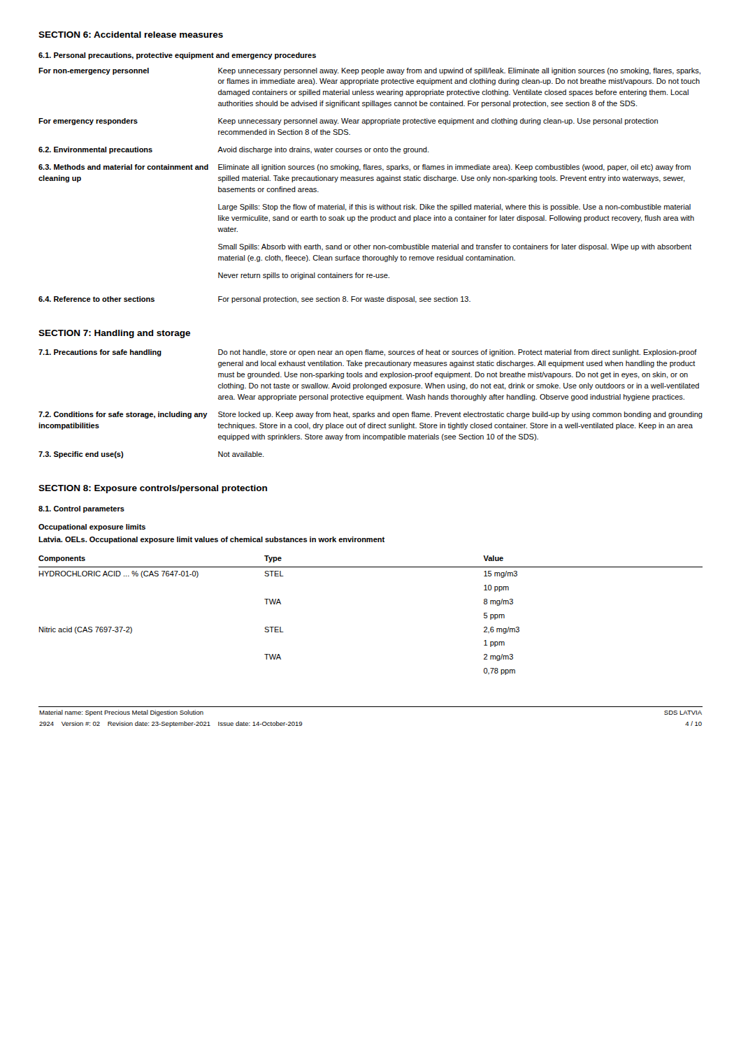SECTION 6: Accidental release measures
6.1. Personal precautions, protective equipment and emergency procedures
| For non-emergency personnel | Keep unnecessary personnel away. Keep people away from and upwind of spill/leak. Eliminate all ignition sources (no smoking, flares, sparks, or flames in immediate area). Wear appropriate protective equipment and clothing during clean-up. Do not breathe mist/vapours. Do not touch damaged containers or spilled material unless wearing appropriate protective clothing. Ventilate closed spaces before entering them. Local authorities should be advised if significant spillages cannot be contained. For personal protection, see section 8 of the SDS. |
| For emergency responders | Keep unnecessary personnel away. Wear appropriate protective equipment and clothing during clean-up. Use personal protection recommended in Section 8 of the SDS. |
| 6.2. Environmental precautions | Avoid discharge into drains, water courses or onto the ground. |
| 6.3. Methods and material for containment and cleaning up | Eliminate all ignition sources (no smoking, flares, sparks, or flames in immediate area). Keep combustibles (wood, paper, oil etc) away from spilled material. Take precautionary measures against static discharge. Use only non-sparking tools. Prevent entry into waterways, sewer, basements or confined areas. Large Spills: Stop the flow of material, if this is without risk. Dike the spilled material, where this is possible. Use a non-combustible material like vermiculite, sand or earth to soak up the product and place into a container for later disposal. Following product recovery, flush area with water. Small Spills: Absorb with earth, sand or other non-combustible material and transfer to containers for later disposal. Wipe up with absorbent material (e.g. cloth, fleece). Clean surface thoroughly to remove residual contamination. Never return spills to original containers for re-use. |
| 6.4. Reference to other sections | For personal protection, see section 8. For waste disposal, see section 13. |
SECTION 7: Handling and storage
| 7.1. Precautions for safe handling | Do not handle, store or open near an open flame, sources of heat or sources of ignition. Protect material from direct sunlight. Explosion-proof general and local exhaust ventilation. Take precautionary measures against static discharges. All equipment used when handling the product must be grounded. Use non-sparking tools and explosion-proof equipment. Do not breathe mist/vapours. Do not get in eyes, on skin, or on clothing. Do not taste or swallow. Avoid prolonged exposure. When using, do not eat, drink or smoke. Use only outdoors or in a well-ventilated area. Wear appropriate personal protective equipment. Wash hands thoroughly after handling. Observe good industrial hygiene practices. |
| 7.2. Conditions for safe storage, including any incompatibilities | Store locked up. Keep away from heat, sparks and open flame. Prevent electrostatic charge build-up by using common bonding and grounding techniques. Store in a cool, dry place out of direct sunlight. Store in tightly closed container. Store in a well-ventilated place. Keep in an area equipped with sprinklers. Store away from incompatible materials (see Section 10 of the SDS). |
| 7.3. Specific end use(s) | Not available. |
SECTION 8: Exposure controls/personal protection
8.1. Control parameters
Occupational exposure limits
Latvia. OELs. Occupational exposure limit values of chemical substances in work environment
| Components | Type | Value |
| --- | --- | --- |
| HYDROCHLORIC ACID ... % (CAS 7647-01-0) | STEL | 15 mg/m3 |
| | | 10 ppm |
| | TWA | 8 mg/m3 |
| | | 5 ppm |
| Nitric acid (CAS 7697-37-2) | STEL | 2,6 mg/m3 |
| | | 1 ppm |
| | TWA | 2 mg/m3 |
| | | 0,78 ppm |
| Material name: Spent Precious Metal Digestion Solution | SDS LATVIA |
| 2924 Version #: 02 Revision date: 23-September-2021 Issue date: 14-October-2019 | 4 / 10 |